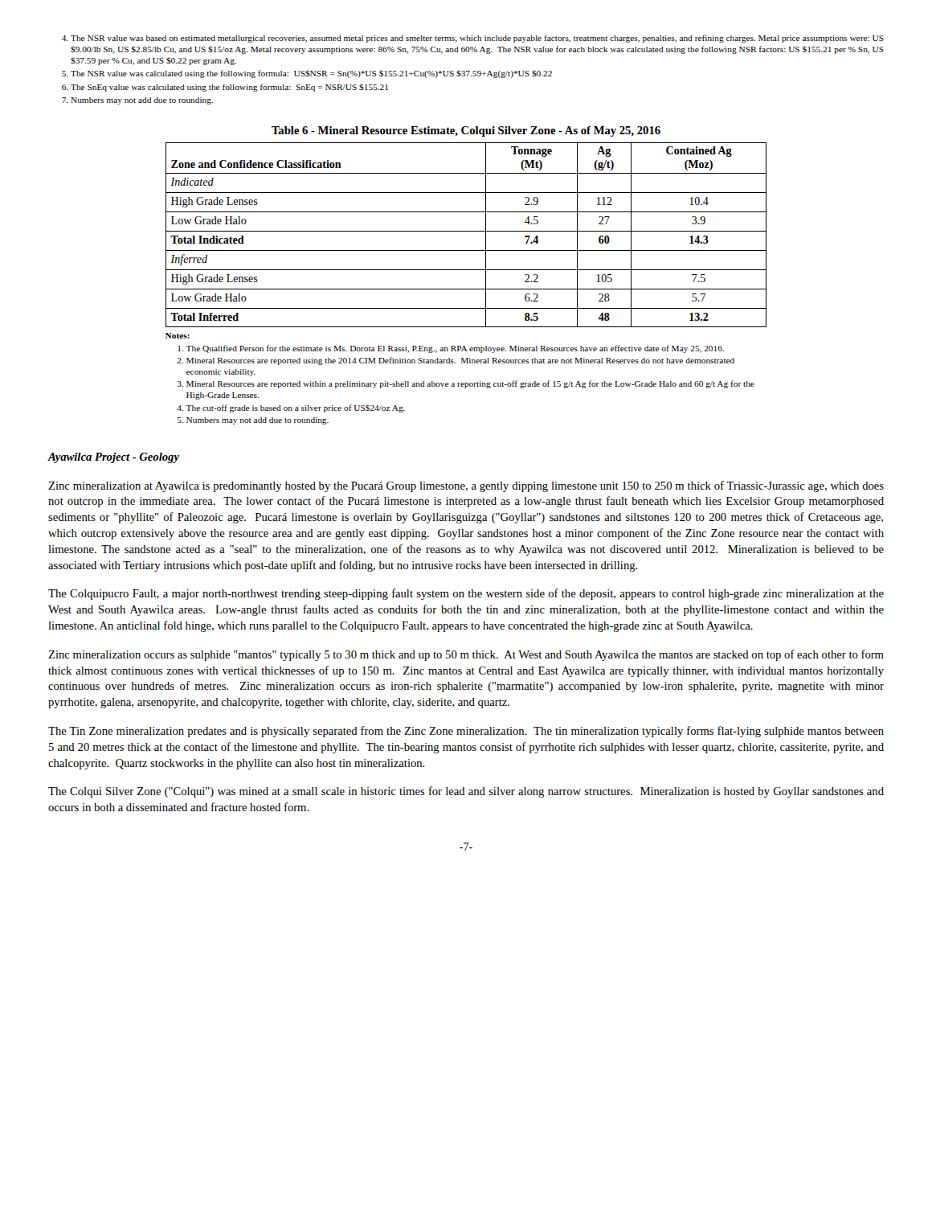The NSR value was based on estimated metallurgical recoveries, assumed metal prices and smelter terms, which include payable factors, treatment charges, penalties, and refining charges. Metal price assumptions were: US $9.00/lb Sn, US $2.85/lb Cu, and US $15/oz Ag. Metal recovery assumptions were: 86% Sn, 75% Cu, and 60% Ag. The NSR value for each block was calculated using the following NSR factors: US $155.21 per % Sn, US $37.59 per % Cu, and US $0.22 per gram Ag.
The NSR value was calculated using the following formula: US$NSR = Sn(%)*US $155.21+Cu(%)*US $37.59+Ag(g/t)*US $0.22
The SnEq value was calculated using the following formula: SnEq = NSR/US $155.21
Numbers may not add due to rounding.
Table 6 - Mineral Resource Estimate, Colqui Silver Zone - As of May 25, 2016
| Zone and Confidence Classification | Tonnage (Mt) | Ag (g/t) | Contained Ag (Moz) |
| --- | --- | --- | --- |
| Indicated | | | |
| High Grade Lenses | 2.9 | 112 | 10.4 |
| Low Grade Halo | 4.5 | 27 | 3.9 |
| Total Indicated | 7.4 | 60 | 14.3 |
| Inferred | | | |
| High Grade Lenses | 2.2 | 105 | 7.5 |
| Low Grade Halo | 6.2 | 28 | 5.7 |
| Total Inferred | 8.5 | 48 | 13.2 |
Notes:
The Qualified Person for the estimate is Ms. Dorota El Rassi, P.Eng., an RPA employee. Mineral Resources have an effective date of May 25, 2016.
Mineral Resources are reported using the 2014 CIM Definition Standards. Mineral Resources that are not Mineral Reserves do not have demonstrated economic viability.
Mineral Resources are reported within a preliminary pit-shell and above a reporting cut-off grade of 15 g/t Ag for the Low-Grade Halo and 60 g/t Ag for the High-Grade Lenses.
The cut-off grade is based on a silver price of US$24/oz Ag.
Numbers may not add due to rounding.
Ayawilca Project - Geology
Zinc mineralization at Ayawilca is predominantly hosted by the Pucará Group limestone, a gently dipping limestone unit 150 to 250 m thick of Triassic-Jurassic age, which does not outcrop in the immediate area. The lower contact of the Pucará limestone is interpreted as a low-angle thrust fault beneath which lies Excelsior Group metamorphosed sediments or "phyllite" of Paleozoic age. Pucará limestone is overlain by Goyllarisguizga ("Goyllar") sandstones and siltstones 120 to 200 metres thick of Cretaceous age, which outcrop extensively above the resource area and are gently east dipping. Goyllar sandstones host a minor component of the Zinc Zone resource near the contact with limestone. The sandstone acted as a "seal" to the mineralization, one of the reasons as to why Ayawilca was not discovered until 2012. Mineralization is believed to be associated with Tertiary intrusions which post-date uplift and folding, but no intrusive rocks have been intersected in drilling.
The Colquipucro Fault, a major north-northwest trending steep-dipping fault system on the western side of the deposit, appears to control high-grade zinc mineralization at the West and South Ayawilca areas. Low-angle thrust faults acted as conduits for both the tin and zinc mineralization, both at the phyllite-limestone contact and within the limestone. An anticlinal fold hinge, which runs parallel to the Colquipucro Fault, appears to have concentrated the high-grade zinc at South Ayawilca.
Zinc mineralization occurs as sulphide "mantos" typically 5 to 30 m thick and up to 50 m thick. At West and South Ayawilca the mantos are stacked on top of each other to form thick almost continuous zones with vertical thicknesses of up to 150 m. Zinc mantos at Central and East Ayawilca are typically thinner, with individual mantos horizontally continuous over hundreds of metres. Zinc mineralization occurs as iron-rich sphalerite ("marmatite") accompanied by low-iron sphalerite, pyrite, magnetite with minor pyrrhotite, galena, arsenopyrite, and chalcopyrite, together with chlorite, clay, siderite, and quartz.
The Tin Zone mineralization predates and is physically separated from the Zinc Zone mineralization. The tin mineralization typically forms flat-lying sulphide mantos between 5 and 20 metres thick at the contact of the limestone and phyllite. The tin-bearing mantos consist of pyrrhotite rich sulphides with lesser quartz, chlorite, cassiterite, pyrite, and chalcopyrite. Quartz stockworks in the phyllite can also host tin mineralization.
The Colqui Silver Zone ("Colqui") was mined at a small scale in historic times for lead and silver along narrow structures. Mineralization is hosted by Goyllar sandstones and occurs in both a disseminated and fracture hosted form.
-7-